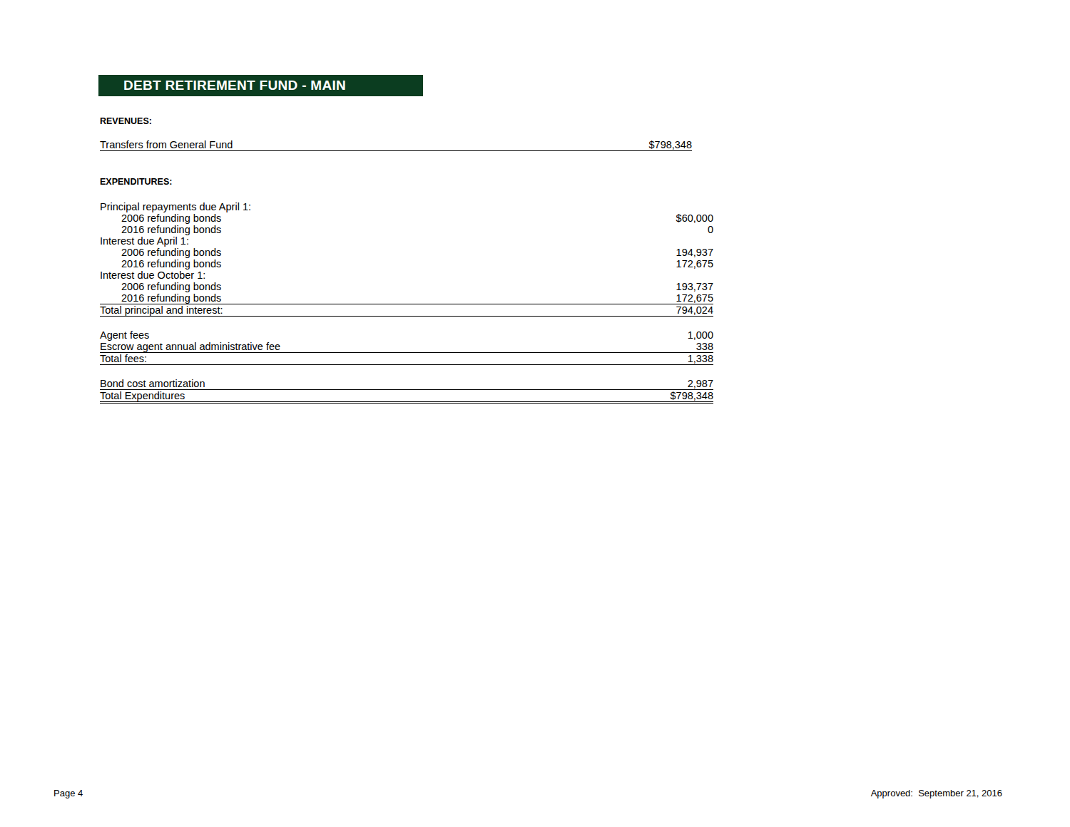DEBT RETIREMENT FUND - MAIN
REVENUES:
| Transfers from General Fund | $798,348 |
EXPENDITURES:
| Principal repayments due April 1: | |
| 2006 refunding bonds | $60,000 |
| 2016 refunding bonds | 0 |
| Interest due April 1: | |
| 2006 refunding bonds | 194,937 |
| 2016 refunding bonds | 172,675 |
| Interest due October 1: | |
| 2006 refunding bonds | 193,737 |
| 2016 refunding bonds | 172,675 |
| Total principal and interest: | 794,024 |
| Agent fees | 1,000 |
| Escrow agent annual administrative fee | 338 |
| Total fees: | 1,338 |
| Bond cost amortization | 2,987 |
| Total Expenditures | $798,348 |
Page 4 Approved: September 21, 2016